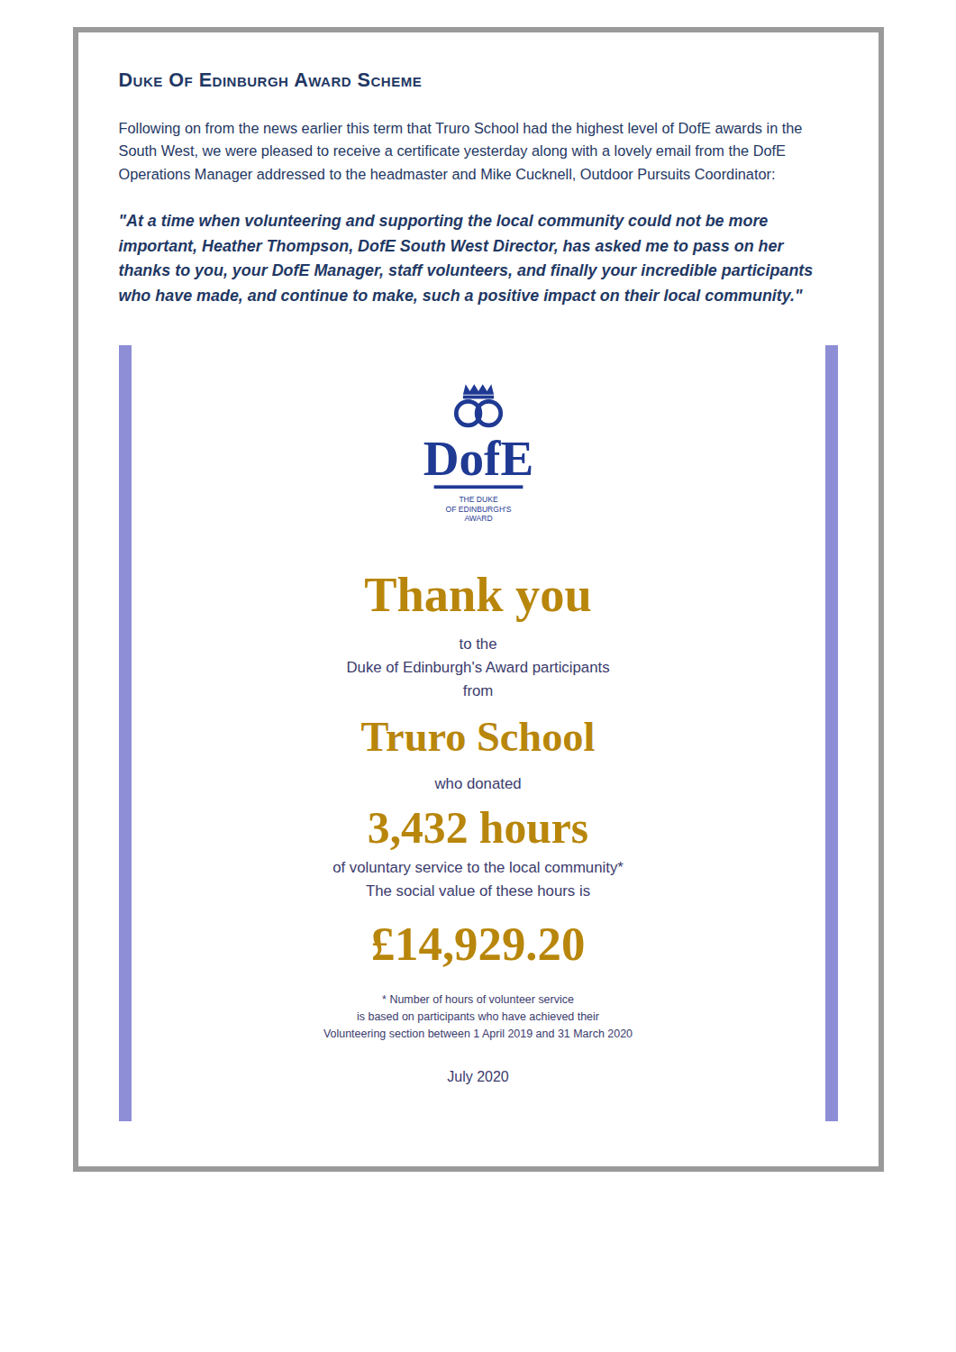Duke Of Edinburgh Award Scheme
Following on from the news earlier this term that Truro School had the highest level of DofE awards in the South West, we were pleased to receive a certificate yesterday along with a lovely email from the DofE Operations Manager addressed to the headmaster and Mike Cucknell, Outdoor Pursuits Coordinator:
"At a time when volunteering and supporting the local community could not be more important, Heather Thompson, DofE South West Director, has asked me to pass on her thanks to you, your DofE Manager, staff volunteers, and finally your incredible participants who have made, and continue to make, such a positive impact on their local community."
DofE THE DUKE OF EDINBURGH'S AWARD
Thank you
to the
Duke of Edinburgh's Award participants
from
Truro School
who donated
3,432 hours
of voluntary service to the local community*
The social value of these hours is
£14,929.20
* Number of hours of volunteer service
is based on participants who have achieved their
Volunteering section between 1 April 2019 and 31 March 2020
July 2020